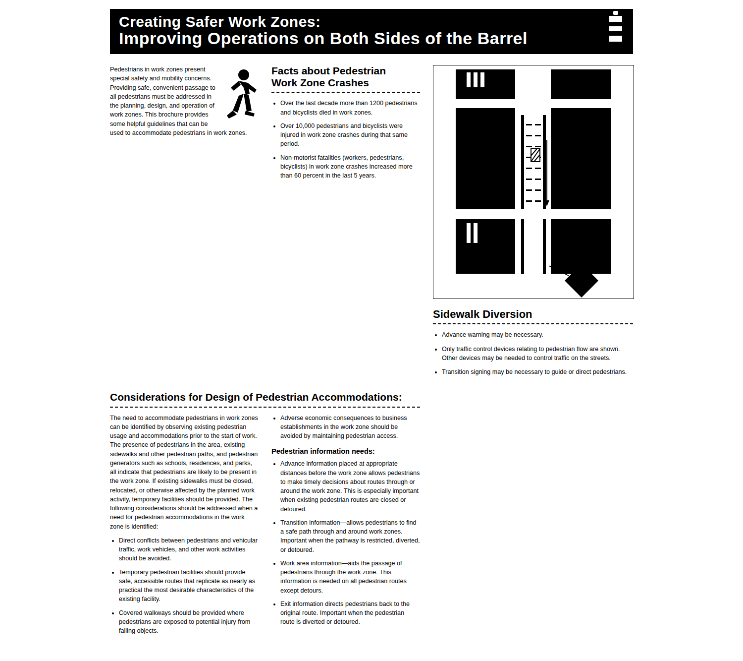Creating Safer Work Zones: Improving Operations on Both Sides of the Barrel
Pedestrians in work zones present special safety and mobility concerns. Providing safe, convenient passage to all pedestrians must be addressed in the planning, design, and operation of work zones. This brochure provides some helpful guidelines that can be used to accommodate pedestrians in work zones.
Facts about Pedestrian
Work Zone Crashes
Over the last decade more than 1200 pedestrians and bicyclists died in work zones.
Over 10,000 pedestrians and bicyclists were injured in work zone crashes during that same period.
Non-motorist fatalities (workers, pedestrians, bicyclists) in work zone crashes increased more than 60 percent in the last 5 years.
Sidewalk Diversion
Advance warning may be necessary.
Only traffic control devices relating to pedestrian flow are shown. Other devices may be needed to control traffic on the streets.
Transition signing may be necessary to guide or direct pedestrians.
Considerations for Design of Pedestrian Accommodations:
The need to accommodate pedestrians in work zones can be identified by observing existing pedestrian usage and accommodations prior to the start of work. The presence of pedestrians in the area, existing sidewalks and other pedestrian paths, and pedestrian generators such as schools, residences, and parks, all indicate that pedestrians are likely to be present in the work zone. If existing sidewalks must be closed, relocated, or otherwise affected by the planned work activity, temporary facilities should be provided. The following considerations should be addressed when a need for pedestrian accommodations in the work zone is identified:
Direct conflicts between pedestrians and vehicular traffic, work vehicles, and other work activities should be avoided.
Temporary pedestrian facilities should provide safe, accessible routes that replicate as nearly as practical the most desirable characteristics of the existing facility.
Covered walkways should be provided where pedestrians are exposed to potential injury from falling objects.
Adverse economic consequences to business establishments in the work zone should be avoided by maintaining pedestrian access.
Pedestrian information needs:
Advance information placed at appropriate distances before the work zone allows pedestrians to make timely decisions about routes through or around the work zone. This is especially important when existing pedestrian routes are closed or detoured.
Transition information—allows pedestrians to find a safe path through and around work zones. Important when the pathway is restricted, diverted, or detoured.
Work area information—aids the passage of pedestrians through the work zone. This information is needed on all pedestrian routes except detours.
Exit information directs pedestrians back to the original route. Important when the pedestrian route is diverted or detoured.